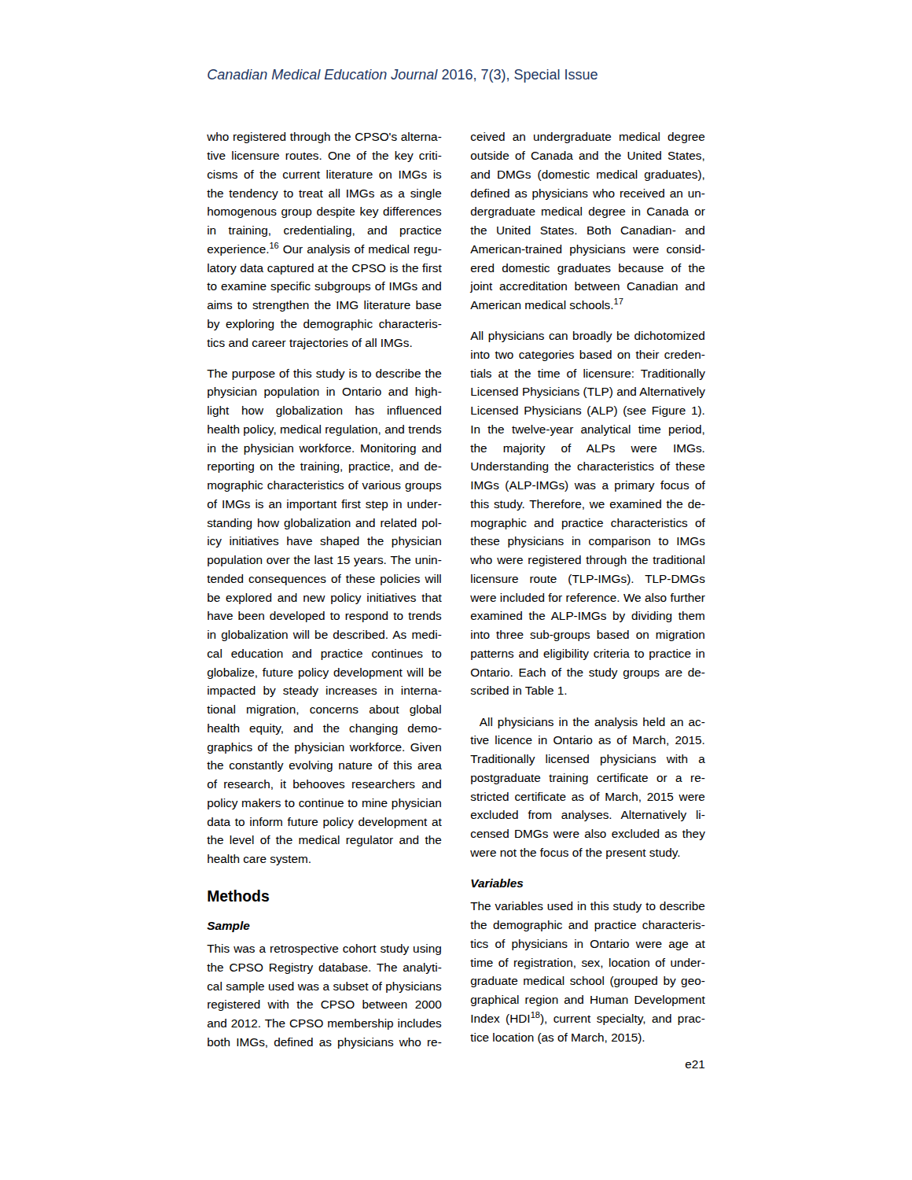Canadian Medical Education Journal 2016, 7(3), Special Issue
who registered through the CPSO's alternative licensure routes. One of the key criticisms of the current literature on IMGs is the tendency to treat all IMGs as a single homogenous group despite key differences in training, credentialing, and practice experience.16 Our analysis of medical regulatory data captured at the CPSO is the first to examine specific subgroups of IMGs and aims to strengthen the IMG literature base by exploring the demographic characteristics and career trajectories of all IMGs.
The purpose of this study is to describe the physician population in Ontario and highlight how globalization has influenced health policy, medical regulation, and trends in the physician workforce. Monitoring and reporting on the training, practice, and demographic characteristics of various groups of IMGs is an important first step in understanding how globalization and related policy initiatives have shaped the physician population over the last 15 years. The unintended consequences of these policies will be explored and new policy initiatives that have been developed to respond to trends in globalization will be described. As medical education and practice continues to globalize, future policy development will be impacted by steady increases in international migration, concerns about global health equity, and the changing demographics of the physician workforce. Given the constantly evolving nature of this area of research, it behooves researchers and policy makers to continue to mine physician data to inform future policy development at the level of the medical regulator and the health care system.
Methods
Sample
This was a retrospective cohort study using the CPSO Registry database. The analytical sample used was a subset of physicians registered with the CPSO between 2000 and 2012. The CPSO membership includes both IMGs, defined as physicians who received an undergraduate medical degree outside of Canada and the United States, and DMGs (domestic medical graduates), defined as physicians who received an undergraduate medical degree in Canada or the United States. Both Canadian- and American-trained physicians were considered domestic graduates because of the joint accreditation between Canadian and American medical schools.17
All physicians can broadly be dichotomized into two categories based on their credentials at the time of licensure: Traditionally Licensed Physicians (TLP) and Alternatively Licensed Physicians (ALP) (see Figure 1). In the twelve-year analytical time period, the majority of ALPs were IMGs. Understanding the characteristics of these IMGs (ALP-IMGs) was a primary focus of this study. Therefore, we examined the demographic and practice characteristics of these physicians in comparison to IMGs who were registered through the traditional licensure route (TLP-IMGs). TLP-DMGs were included for reference. We also further examined the ALP-IMGs by dividing them into three sub-groups based on migration patterns and eligibility criteria to practice in Ontario. Each of the study groups are described in Table 1.
All physicians in the analysis held an active licence in Ontario as of March, 2015. Traditionally licensed physicians with a postgraduate training certificate or a restricted certificate as of March, 2015 were excluded from analyses. Alternatively licensed DMGs were also excluded as they were not the focus of the present study.
Variables
The variables used in this study to describe the demographic and practice characteristics of physicians in Ontario were age at time of registration, sex, location of undergraduate medical school (grouped by geographical region and Human Development Index (HDI18), current specialty, and practice location (as of March, 2015).
e21